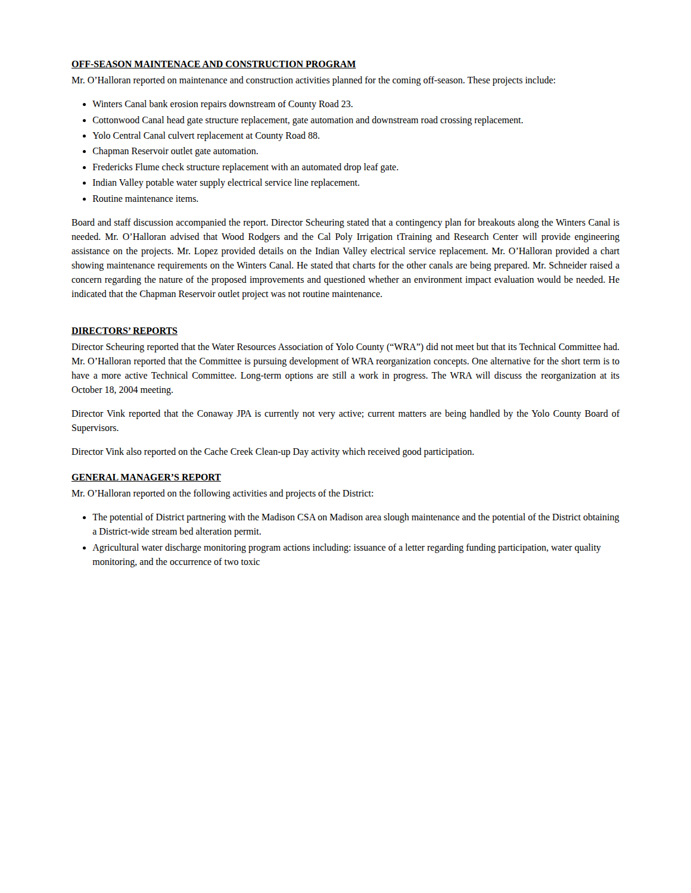OFF-SEASON MAINTENACE AND CONSTRUCTION PROGRAM
Mr. O’Halloran reported on maintenance and construction activities planned for the coming off-season. These projects include:
Winters Canal bank erosion repairs downstream of County Road 23.
Cottonwood Canal head gate structure replacement, gate automation and downstream road crossing replacement.
Yolo Central Canal culvert replacement at County Road 88.
Chapman Reservoir outlet gate automation.
Fredericks Flume check structure replacement with an automated drop leaf gate.
Indian Valley potable water supply electrical service line replacement.
Routine maintenance items.
Board and staff discussion accompanied the report. Director Scheuring stated that a contingency plan for breakouts along the Winters Canal is needed. Mr. O’Halloran advised that Wood Rodgers and the Cal Poly Irrigation tTraining and Research Center will provide engineering assistance on the projects. Mr. Lopez provided details on the Indian Valley electrical service replacement. Mr. O’Halloran provided a chart showing maintenance requirements on the Winters Canal. He stated that charts for the other canals are being prepared. Mr. Schneider raised a concern regarding the nature of the proposed improvements and questioned whether an environment impact evaluation would be needed. He indicated that the Chapman Reservoir outlet project was not routine maintenance.
DIRECTORS’ REPORTS
Director Scheuring reported that the Water Resources Association of Yolo County (“WRA”) did not meet but that its Technical Committee had. Mr. O’Halloran reported that the Committee is pursuing development of WRA reorganization concepts. One alternative for the short term is to have a more active Technical Committee. Long-term options are still a work in progress. The WRA will discuss the reorganization at its October 18, 2004 meeting.
Director Vink reported that the Conaway JPA is currently not very active; current matters are being handled by the Yolo County Board of Supervisors.
Director Vink also reported on the Cache Creek Clean-up Day activity which received good participation.
GENERAL MANAGER’S REPORT
Mr. O’Halloran reported on the following activities and projects of the District:
The potential of District partnering with the Madison CSA on Madison area slough maintenance and the potential of the District obtaining a District-wide stream bed alteration permit.
Agricultural water discharge monitoring program actions including: issuance of a letter regarding funding participation, water quality monitoring, and the occurrence of two toxic